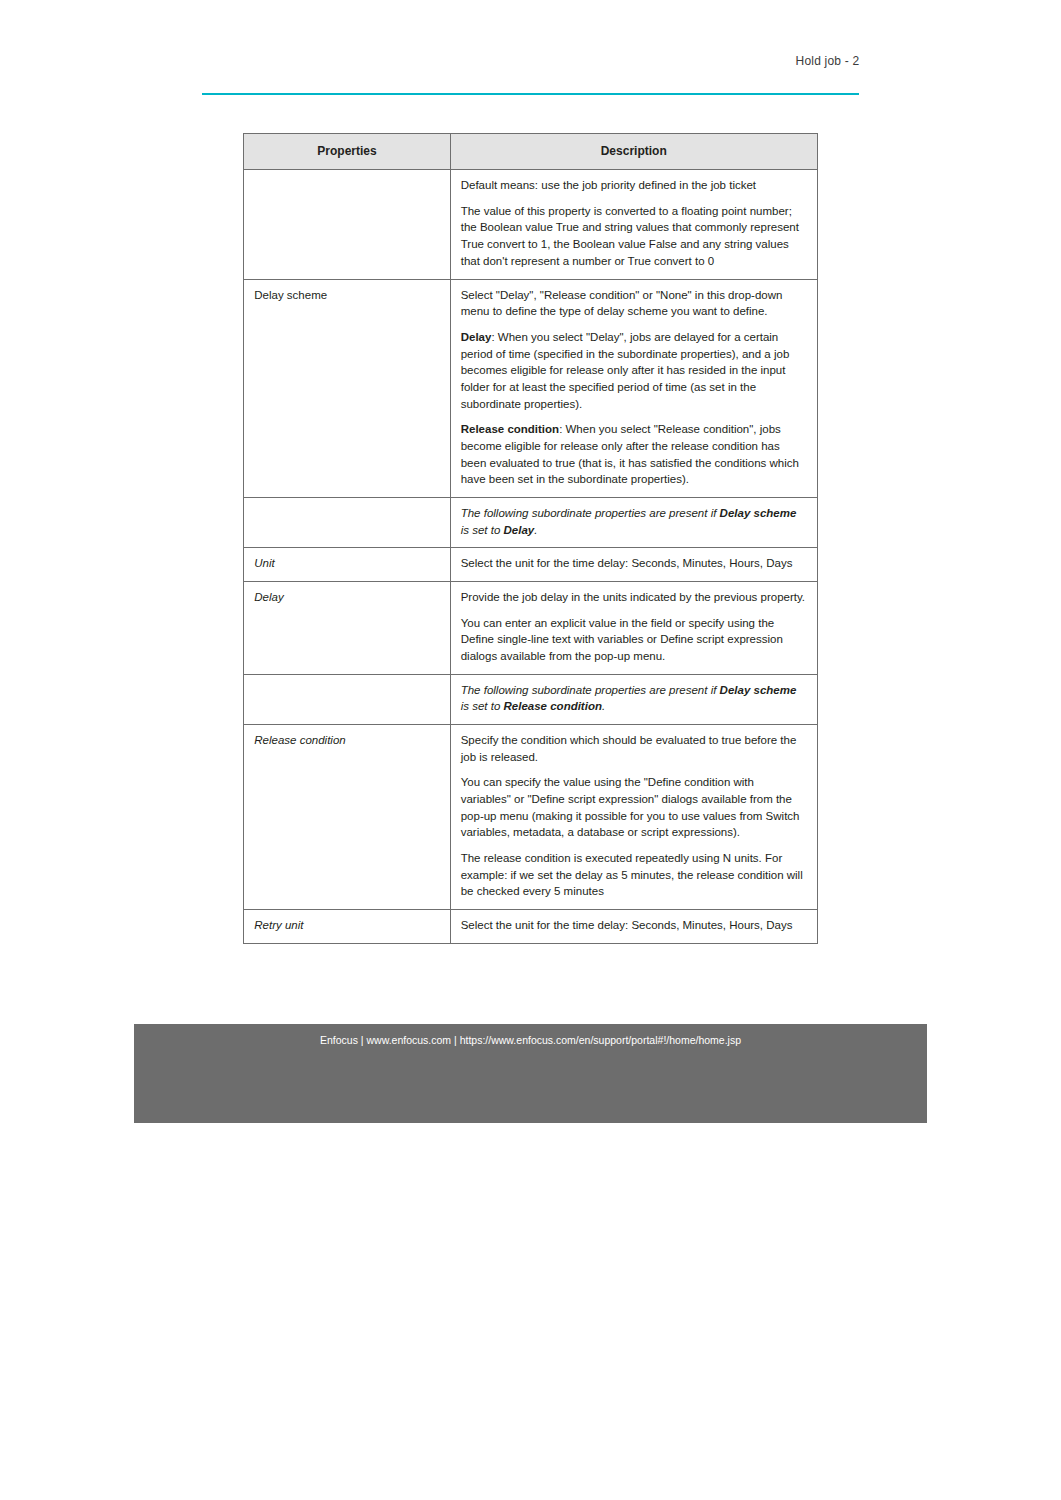Hold job - 2
| Properties | Description |
| --- | --- |
| | Default means: use the job priority defined in the job ticket The value of this property is converted to a floating point number; the Boolean value True and string values that commonly represent True convert to 1, the Boolean value False and any string values that don't represent a number or True convert to 0 |
| Delay scheme | Select "Delay", "Release condition" or "None" in this drop-down menu to define the type of delay scheme you want to define. Delay : When you select "Delay", jobs are delayed for a certain period of time (specified in the subordinate properties), and a job becomes eligible for release only after it has resided in the input folder for at least the specified period of time (as set in the subordinate properties). Release condition : When you select "Release condition", jobs become eligible for release only after the release condition has been evaluated to true (that is, it has satisfied the conditions which have been set in the subordinate properties). |
| | The following subordinate properties are present if Delay scheme is set to Delay . |
| Unit | Select the unit for the time delay: Seconds, Minutes, Hours, Days |
| Delay | Provide the job delay in the units indicated by the previous property. You can enter an explicit value in the field or specify using the Define single-line text with variables or Define script expression dialogs available from the pop-up menu. |
| | The following subordinate properties are present if Delay scheme is set to Release condition . |
| Release condition | Specify the condition which should be evaluated to true before the job is released. You can specify the value using the "Define condition with variables" or "Define script expression" dialogs available from the pop-up menu (making it possible for you to use values from Switch variables, metadata, a database or script expressions). The release condition is executed repeatedly using N units. For example: if we set the delay as 5 minutes, the release condition will be checked every 5 minutes |
| Retry unit | Select the unit for the time delay: Seconds, Minutes, Hours, Days |
Enfocus | www.enfocus.com | https://www.enfocus.com/en/support/portal#!/home/home.jsp